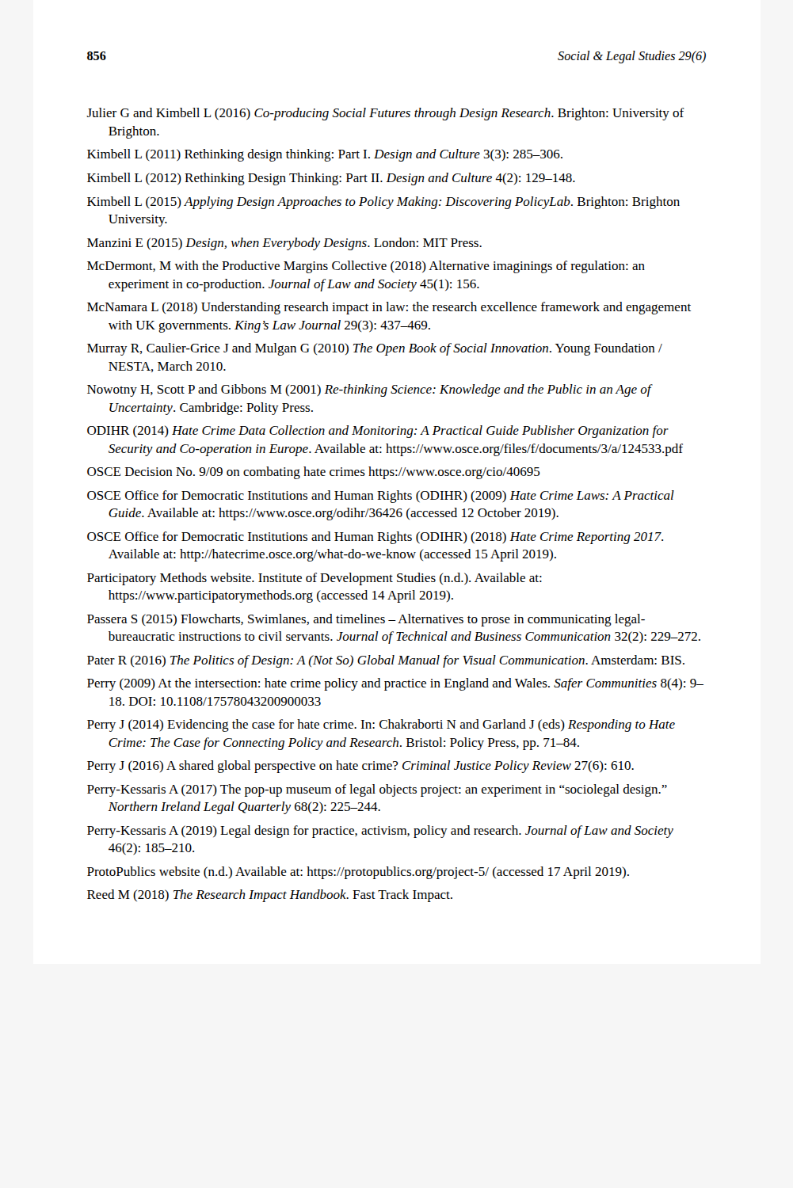856 Social & Legal Studies 29(6)
Julier G and Kimbell L (2016) Co-producing Social Futures through Design Research. Brighton: University of Brighton.
Kimbell L (2011) Rethinking design thinking: Part I. Design and Culture 3(3): 285–306.
Kimbell L (2012) Rethinking Design Thinking: Part II. Design and Culture 4(2): 129–148.
Kimbell L (2015) Applying Design Approaches to Policy Making: Discovering PolicyLab. Brighton: Brighton University.
Manzini E (2015) Design, when Everybody Designs. London: MIT Press.
McDermont, M with the Productive Margins Collective (2018) Alternative imaginings of regulation: an experiment in co-production. Journal of Law and Society 45(1): 156.
McNamara L (2018) Understanding research impact in law: the research excellence framework and engagement with UK governments. King’s Law Journal 29(3): 437–469.
Murray R, Caulier-Grice J and Mulgan G (2010) The Open Book of Social Innovation. Young Foundation / NESTA, March 2010.
Nowotny H, Scott P and Gibbons M (2001) Re-thinking Science: Knowledge and the Public in an Age of Uncertainty. Cambridge: Polity Press.
ODIHR (2014) Hate Crime Data Collection and Monitoring: A Practical Guide Publisher Organization for Security and Co-operation in Europe. Available at: https://www.osce.org/files/f/documents/3/a/124533.pdf
OSCE Decision No. 9/09 on combating hate crimes https://www.osce.org/cio/40695
OSCE Office for Democratic Institutions and Human Rights (ODIHR) (2009) Hate Crime Laws: A Practical Guide. Available at: https://www.osce.org/odihr/36426 (accessed 12 October 2019).
OSCE Office for Democratic Institutions and Human Rights (ODIHR) (2018) Hate Crime Reporting 2017. Available at: http://hatecrime.osce.org/what-do-we-know (accessed 15 April 2019).
Participatory Methods website. Institute of Development Studies (n.d.). Available at: https://www.participatorymethods.org (accessed 14 April 2019).
Passera S (2015) Flowcharts, Swimlanes, and timelines – Alternatives to prose in communicating legal-bureaucratic instructions to civil servants. Journal of Technical and Business Communication 32(2): 229–272.
Pater R (2016) The Politics of Design: A (Not So) Global Manual for Visual Communication. Amsterdam: BIS.
Perry (2009) At the intersection: hate crime policy and practice in England and Wales. Safer Communities 8(4): 9–18. DOI: 10.1108/17578043200900033
Perry J (2014) Evidencing the case for hate crime. In: Chakraborti N and Garland J (eds) Responding to Hate Crime: The Case for Connecting Policy and Research. Bristol: Policy Press, pp. 71–84.
Perry J (2016) A shared global perspective on hate crime? Criminal Justice Policy Review 27(6): 610.
Perry-Kessaris A (2017) The pop-up museum of legal objects project: an experiment in “sociolegal design.” Northern Ireland Legal Quarterly 68(2): 225–244.
Perry-Kessaris A (2019) Legal design for practice, activism, policy and research. Journal of Law and Society 46(2): 185–210.
ProtoPublics website (n.d.) Available at: https://protopublics.org/project-5/ (accessed 17 April 2019).
Reed M (2018) The Research Impact Handbook. Fast Track Impact.